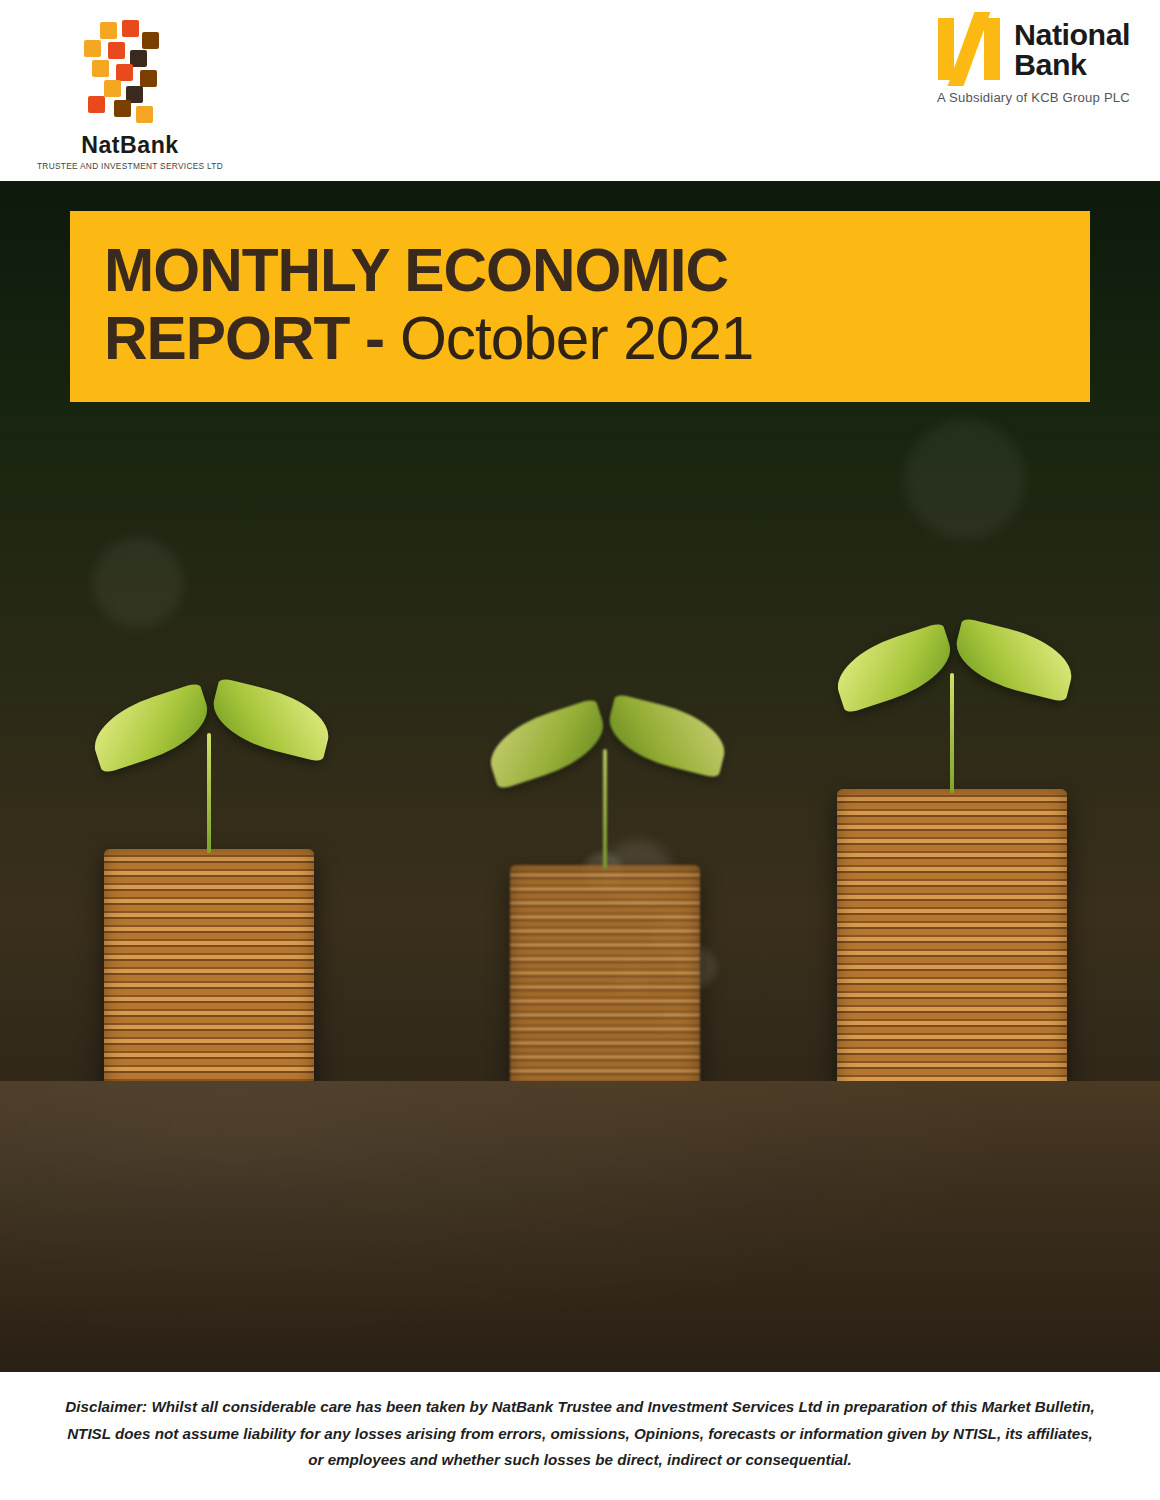NatBank
Trustee and Investment Services LTD
National Bank
A Subsidiary of KCB Group PLC
MONTHLY ECONOMIC
REPORT - October 2021
Disclaimer: Whilst all considerable care has been taken by NatBank Trustee and Investment Services Ltd in preparation of this Market Bulletin, NTISL does not assume liability for any losses arising from errors, omissions, Opinions, forecasts or information given by NTISL, its affiliates, or employees and whether such losses be direct, indirect or consequential.